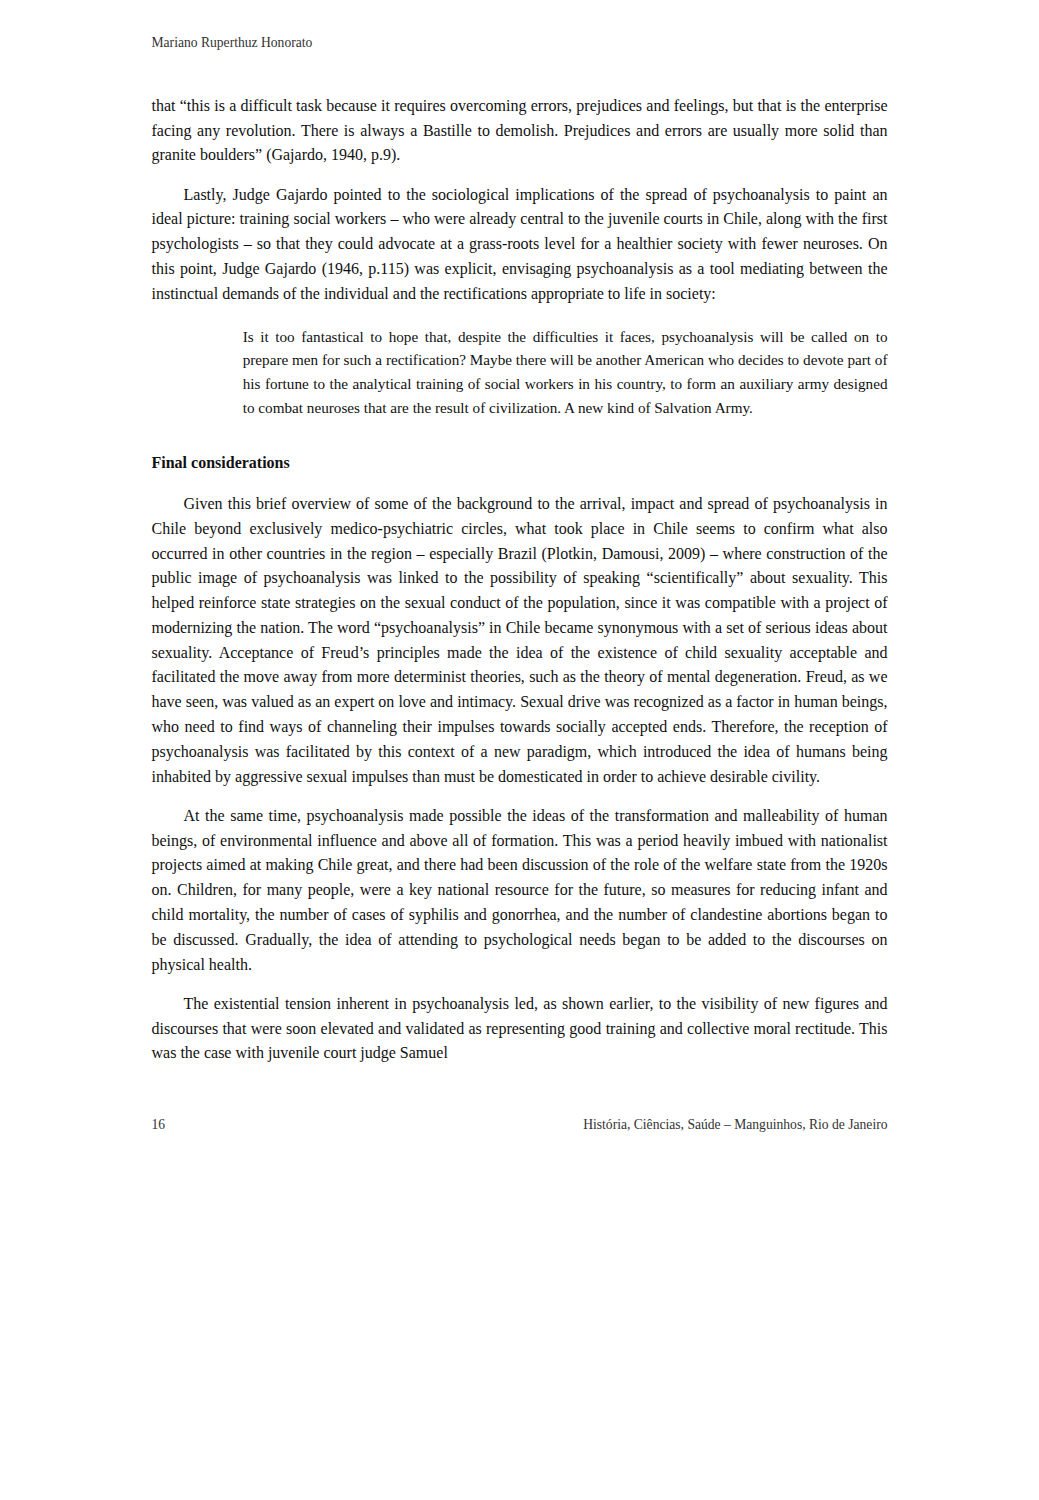Mariano Ruperthuz Honorato
that “this is a difficult task because it requires overcoming errors, prejudices and feelings, but that is the enterprise facing any revolution. There is always a Bastille to demolish. Prejudices and errors are usually more solid than granite boulders” (Gajardo, 1940, p.9).
Lastly, Judge Gajardo pointed to the sociological implications of the spread of psychoanalysis to paint an ideal picture: training social workers – who were already central to the juvenile courts in Chile, along with the first psychologists – so that they could advocate at a grass-roots level for a healthier society with fewer neuroses. On this point, Judge Gajardo (1946, p.115) was explicit, envisaging psychoanalysis as a tool mediating between the instinctual demands of the individual and the rectifications appropriate to life in society:
Is it too fantastical to hope that, despite the difficulties it faces, psychoanalysis will be called on to prepare men for such a rectification? Maybe there will be another American who decides to devote part of his fortune to the analytical training of social workers in his country, to form an auxiliary army designed to combat neuroses that are the result of civilization. A new kind of Salvation Army.
Final considerations
Given this brief overview of some of the background to the arrival, impact and spread of psychoanalysis in Chile beyond exclusively medico-psychiatric circles, what took place in Chile seems to confirm what also occurred in other countries in the region – especially Brazil (Plotkin, Damousi, 2009) – where construction of the public image of psychoanalysis was linked to the possibility of speaking “scientifically” about sexuality. This helped reinforce state strategies on the sexual conduct of the population, since it was compatible with a project of modernizing the nation. The word “psychoanalysis” in Chile became synonymous with a set of serious ideas about sexuality. Acceptance of Freud’s principles made the idea of the existence of child sexuality acceptable and facilitated the move away from more determinist theories, such as the theory of mental degeneration. Freud, as we have seen, was valued as an expert on love and intimacy. Sexual drive was recognized as a factor in human beings, who need to find ways of channeling their impulses towards socially accepted ends. Therefore, the reception of psychoanalysis was facilitated by this context of a new paradigm, which introduced the idea of humans being inhabited by aggressive sexual impulses than must be domesticated in order to achieve desirable civility.
At the same time, psychoanalysis made possible the ideas of the transformation and malleability of human beings, of environmental influence and above all of formation. This was a period heavily imbued with nationalist projects aimed at making Chile great, and there had been discussion of the role of the welfare state from the 1920s on. Children, for many people, were a key national resource for the future, so measures for reducing infant and child mortality, the number of cases of syphilis and gonorrhea, and the number of clandestine abortions began to be discussed. Gradually, the idea of attending to psychological needs began to be added to the discourses on physical health.
The existential tension inherent in psychoanalysis led, as shown earlier, to the visibility of new figures and discourses that were soon elevated and validated as representing good training and collective moral rectitude. This was the case with juvenile court judge Samuel
16 História, Ciências, Saúde – Manguinhos, Rio de Janeiro